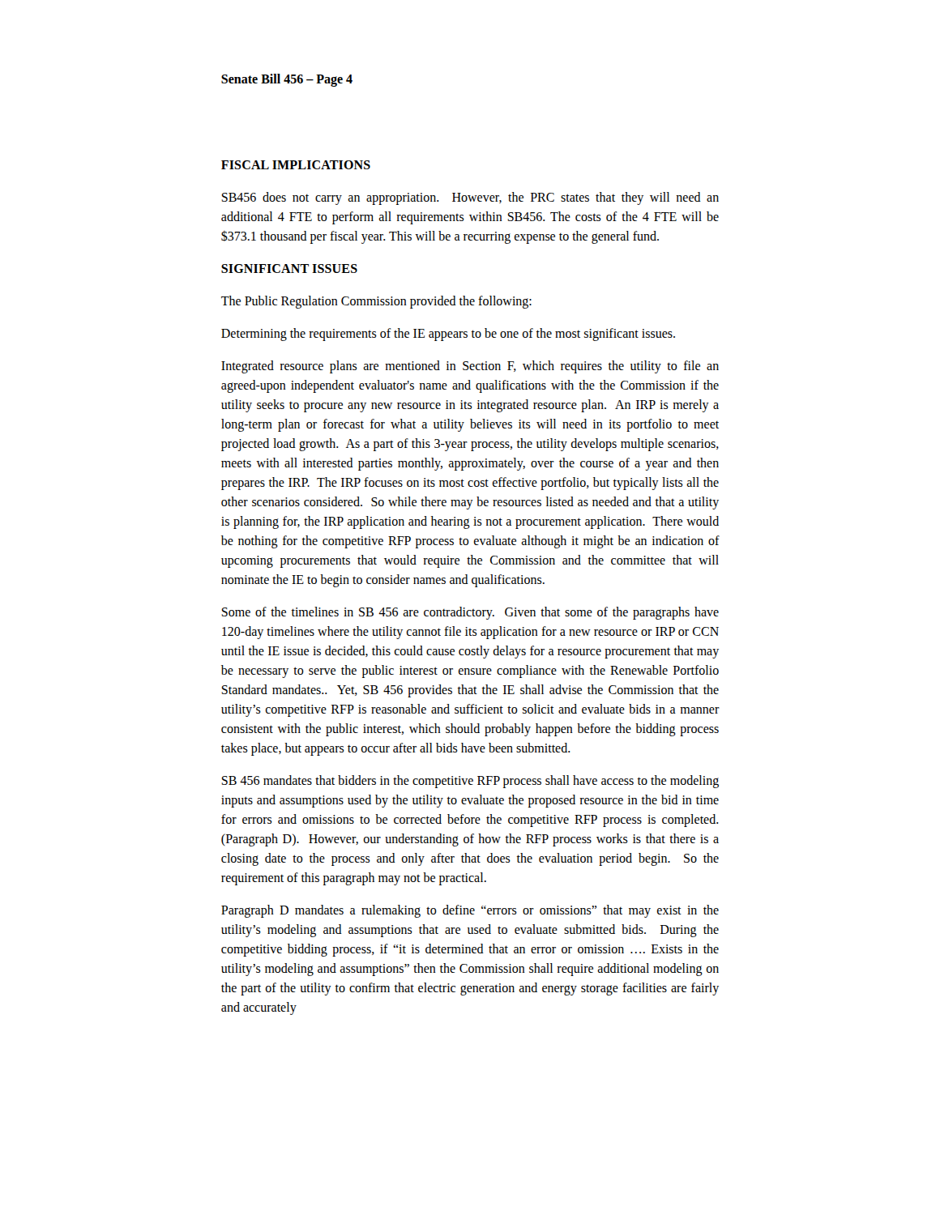Senate Bill 456 – Page 4
FISCAL IMPLICATIONS
SB456 does not carry an appropriation. However, the PRC states that they will need an additional 4 FTE to perform all requirements within SB456. The costs of the 4 FTE will be $373.1 thousand per fiscal year. This will be a recurring expense to the general fund.
SIGNIFICANT ISSUES
The Public Regulation Commission provided the following:
Determining the requirements of the IE appears to be one of the most significant issues.
Integrated resource plans are mentioned in Section F, which requires the utility to file an agreed-upon independent evaluator's name and qualifications with the the Commission if the utility seeks to procure any new resource in its integrated resource plan. An IRP is merely a long-term plan or forecast for what a utility believes its will need in its portfolio to meet projected load growth. As a part of this 3-year process, the utility develops multiple scenarios, meets with all interested parties monthly, approximately, over the course of a year and then prepares the IRP. The IRP focuses on its most cost effective portfolio, but typically lists all the other scenarios considered. So while there may be resources listed as needed and that a utility is planning for, the IRP application and hearing is not a procurement application. There would be nothing for the competitive RFP process to evaluate although it might be an indication of upcoming procurements that would require the Commission and the committee that will nominate the IE to begin to consider names and qualifications.
Some of the timelines in SB 456 are contradictory. Given that some of the paragraphs have 120-day timelines where the utility cannot file its application for a new resource or IRP or CCN until the IE issue is decided, this could cause costly delays for a resource procurement that may be necessary to serve the public interest or ensure compliance with the Renewable Portfolio Standard mandates.. Yet, SB 456 provides that the IE shall advise the Commission that the utility’s competitive RFP is reasonable and sufficient to solicit and evaluate bids in a manner consistent with the public interest, which should probably happen before the bidding process takes place, but appears to occur after all bids have been submitted.
SB 456 mandates that bidders in the competitive RFP process shall have access to the modeling inputs and assumptions used by the utility to evaluate the proposed resource in the bid in time for errors and omissions to be corrected before the competitive RFP process is completed. (Paragraph D). However, our understanding of how the RFP process works is that there is a closing date to the process and only after that does the evaluation period begin. So the requirement of this paragraph may not be practical.
Paragraph D mandates a rulemaking to define “errors or omissions” that may exist in the utility’s modeling and assumptions that are used to evaluate submitted bids. During the competitive bidding process, if “it is determined that an error or omission …. Exists in the utility’s modeling and assumptions” then the Commission shall require additional modeling on the part of the utility to confirm that electric generation and energy storage facilities are fairly and accurately